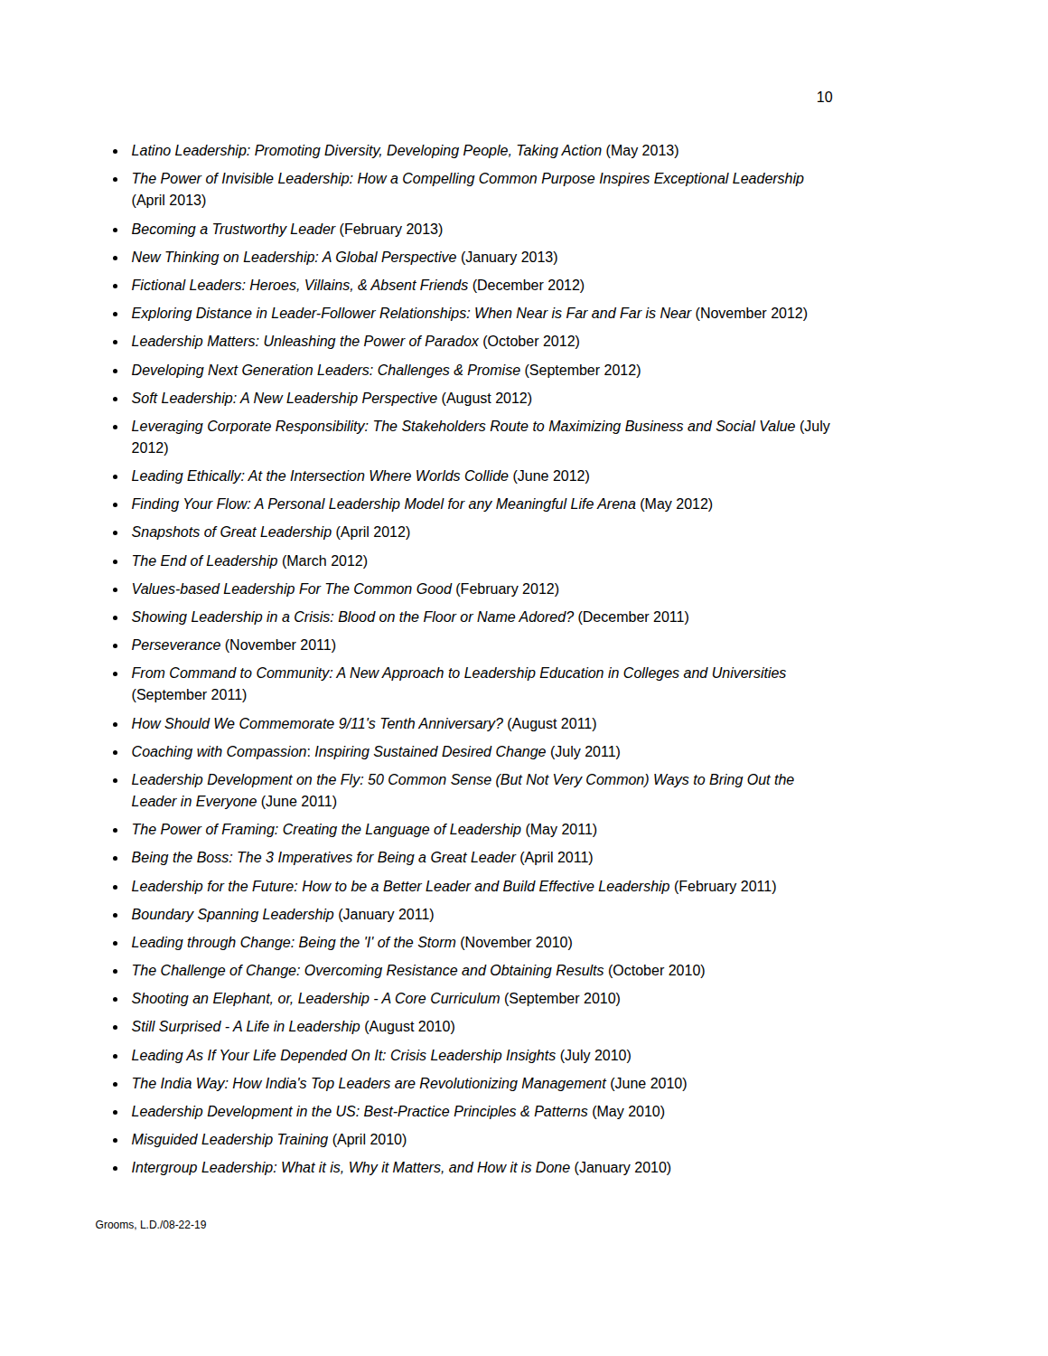10
Latino Leadership: Promoting Diversity, Developing People, Taking Action (May 2013)
The Power of Invisible Leadership: How a Compelling Common Purpose Inspires Exceptional Leadership (April 2013)
Becoming a Trustworthy Leader (February 2013)
New Thinking on Leadership: A Global Perspective (January 2013)
Fictional Leaders: Heroes, Villains, & Absent Friends (December 2012)
Exploring Distance in Leader-Follower Relationships: When Near is Far and Far is Near (November 2012)
Leadership Matters: Unleashing the Power of Paradox (October 2012)
Developing Next Generation Leaders: Challenges & Promise (September 2012)
Soft Leadership: A New Leadership Perspective (August 2012)
Leveraging Corporate Responsibility: The Stakeholders Route to Maximizing Business and Social Value (July 2012)
Leading Ethically: At the Intersection Where Worlds Collide (June 2012)
Finding Your Flow: A Personal Leadership Model for any Meaningful Life Arena (May 2012)
Snapshots of Great Leadership (April 2012)
The End of Leadership (March 2012)
Values-based Leadership For The Common Good (February 2012)
Showing Leadership in a Crisis: Blood on the Floor or Name Adored? (December 2011)
Perseverance (November 2011)
From Command to Community: A New Approach to Leadership Education in Colleges and Universities (September 2011)
How Should We Commemorate 9/11's Tenth Anniversary? (August 2011)
Coaching with Compassion: Inspiring Sustained Desired Change (July 2011)
Leadership Development on the Fly: 50 Common Sense (But Not Very Common) Ways to Bring Out the Leader in Everyone (June 2011)
The Power of Framing: Creating the Language of Leadership (May 2011)
Being the Boss: The 3 Imperatives for Being a Great Leader (April 2011)
Leadership for the Future: How to be a Better Leader and Build Effective Leadership (February 2011)
Boundary Spanning Leadership (January 2011)
Leading through Change: Being the 'I' of the Storm (November 2010)
The Challenge of Change: Overcoming Resistance and Obtaining Results (October 2010)
Shooting an Elephant, or, Leadership - A Core Curriculum (September 2010)
Still Surprised - A Life in Leadership (August 2010)
Leading As If Your Life Depended On It: Crisis Leadership Insights (July 2010)
The India Way: How India's Top Leaders are Revolutionizing Management (June 2010)
Leadership Development in the US: Best-Practice Principles & Patterns (May 2010)
Misguided Leadership Training (April 2010)
Intergroup Leadership: What it is, Why it Matters, and How it is Done (January 2010)
Grooms, L.D./08-22-19